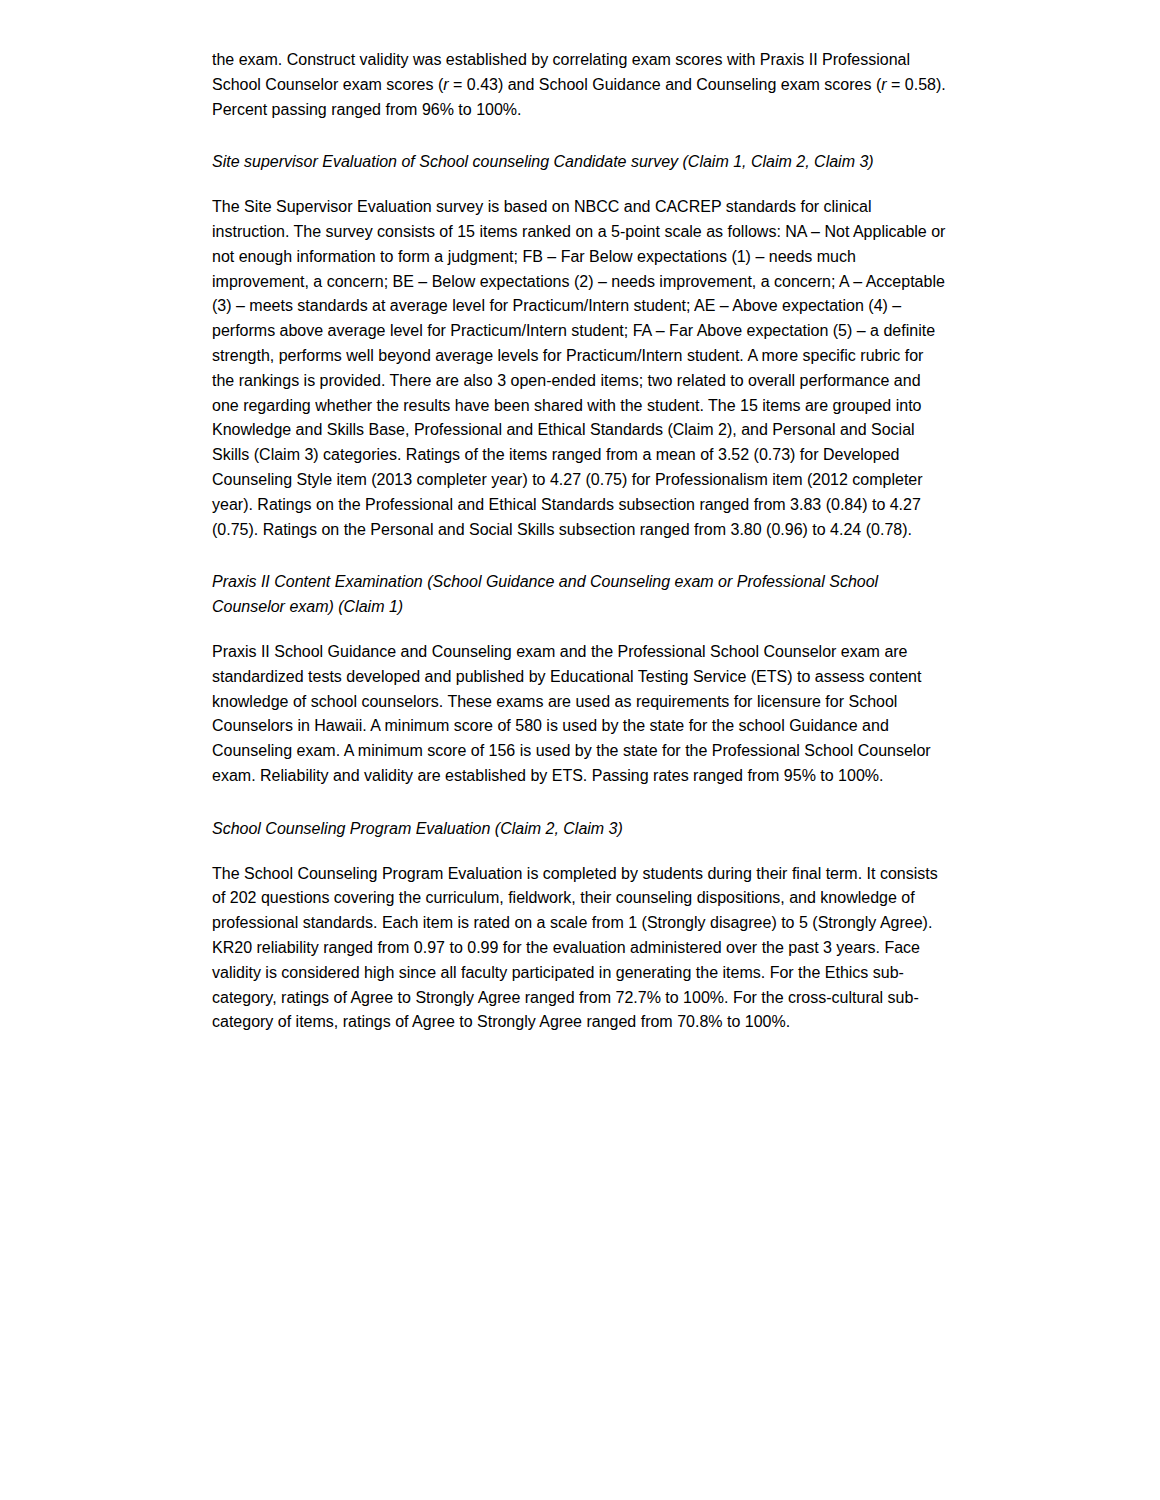the exam. Construct validity was established by correlating exam scores with Praxis II Professional School Counselor exam scores (r = 0.43) and School Guidance and Counseling exam scores (r = 0.58). Percent passing ranged from 96% to 100%.
Site supervisor Evaluation of School counseling Candidate survey (Claim 1, Claim 2, Claim 3)
The Site Supervisor Evaluation survey is based on NBCC and CACREP standards for clinical instruction. The survey consists of 15 items ranked on a 5-point scale as follows: NA – Not Applicable or not enough information to form a judgment; FB – Far Below expectations (1) – needs much improvement, a concern; BE – Below expectations (2) – needs improvement, a concern; A – Acceptable (3) – meets standards at average level for Practicum/Intern student; AE – Above expectation (4) – performs above average level for Practicum/Intern student; FA – Far Above expectation (5) – a definite strength, performs well beyond average levels for Practicum/Intern student. A more specific rubric for the rankings is provided. There are also 3 open-ended items; two related to overall performance and one regarding whether the results have been shared with the student. The 15 items are grouped into Knowledge and Skills Base, Professional and Ethical Standards (Claim 2), and Personal and Social Skills (Claim 3) categories. Ratings of the items ranged from a mean of 3.52 (0.73) for Developed Counseling Style item (2013 completer year) to 4.27 (0.75) for Professionalism item (2012 completer year). Ratings on the Professional and Ethical Standards subsection ranged from 3.83 (0.84) to 4.27 (0.75). Ratings on the Personal and Social Skills subsection ranged from 3.80 (0.96) to 4.24 (0.78).
Praxis II Content Examination (School Guidance and Counseling exam or Professional School Counselor exam) (Claim 1)
Praxis II School Guidance and Counseling exam and the Professional School Counselor exam are standardized tests developed and published by Educational Testing Service (ETS) to assess content knowledge of school counselors. These exams are used as requirements for licensure for School Counselors in Hawaii. A minimum score of 580 is used by the state for the school Guidance and Counseling exam. A minimum score of 156 is used by the state for the Professional School Counselor exam. Reliability and validity are established by ETS. Passing rates ranged from 95% to 100%.
School Counseling Program Evaluation (Claim 2, Claim 3)
The School Counseling Program Evaluation is completed by students during their final term. It consists of 202 questions covering the curriculum, fieldwork, their counseling dispositions, and knowledge of professional standards. Each item is rated on a scale from 1 (Strongly disagree) to 5 (Strongly Agree). KR20 reliability ranged from 0.97 to 0.99 for the evaluation administered over the past 3 years. Face validity is considered high since all faculty participated in generating the items. For the Ethics sub-category, ratings of Agree to Strongly Agree ranged from 72.7% to 100%. For the cross-cultural sub-category of items, ratings of Agree to Strongly Agree ranged from 70.8% to 100%.